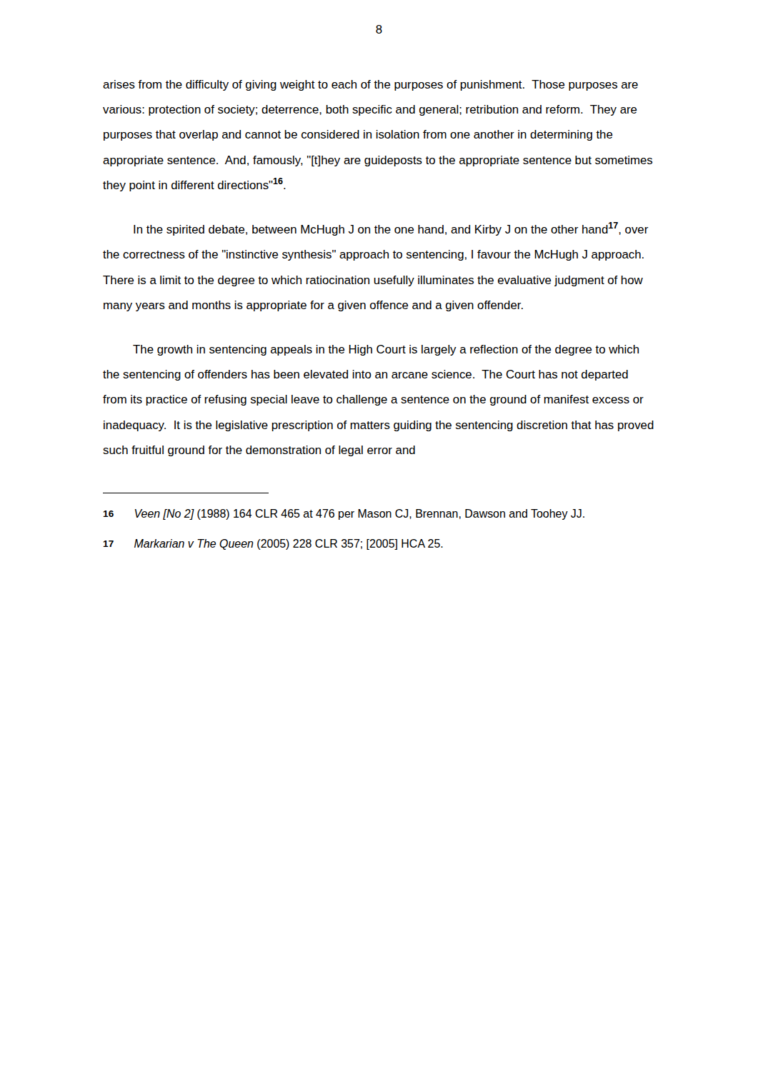8
arises from the difficulty of giving weight to each of the purposes of punishment. Those purposes are various: protection of society; deterrence, both specific and general; retribution and reform. They are purposes that overlap and cannot be considered in isolation from one another in determining the appropriate sentence. And, famously, "[t]hey are guideposts to the appropriate sentence but sometimes they point in different directions"16.
In the spirited debate, between McHugh J on the one hand, and Kirby J on the other hand17, over the correctness of the "instinctive synthesis" approach to sentencing, I favour the McHugh J approach. There is a limit to the degree to which ratiocination usefully illuminates the evaluative judgment of how many years and months is appropriate for a given offence and a given offender.
The growth in sentencing appeals in the High Court is largely a reflection of the degree to which the sentencing of offenders has been elevated into an arcane science. The Court has not departed from its practice of refusing special leave to challenge a sentence on the ground of manifest excess or inadequacy. It is the legislative prescription of matters guiding the sentencing discretion that has proved such fruitful ground for the demonstration of legal error and
16
Veen [No 2] (1988) 164 CLR 465 at 476 per Mason CJ, Brennan, Dawson and Toohey JJ.
17
Markarian v The Queen (2005) 228 CLR 357; [2005] HCA 25.